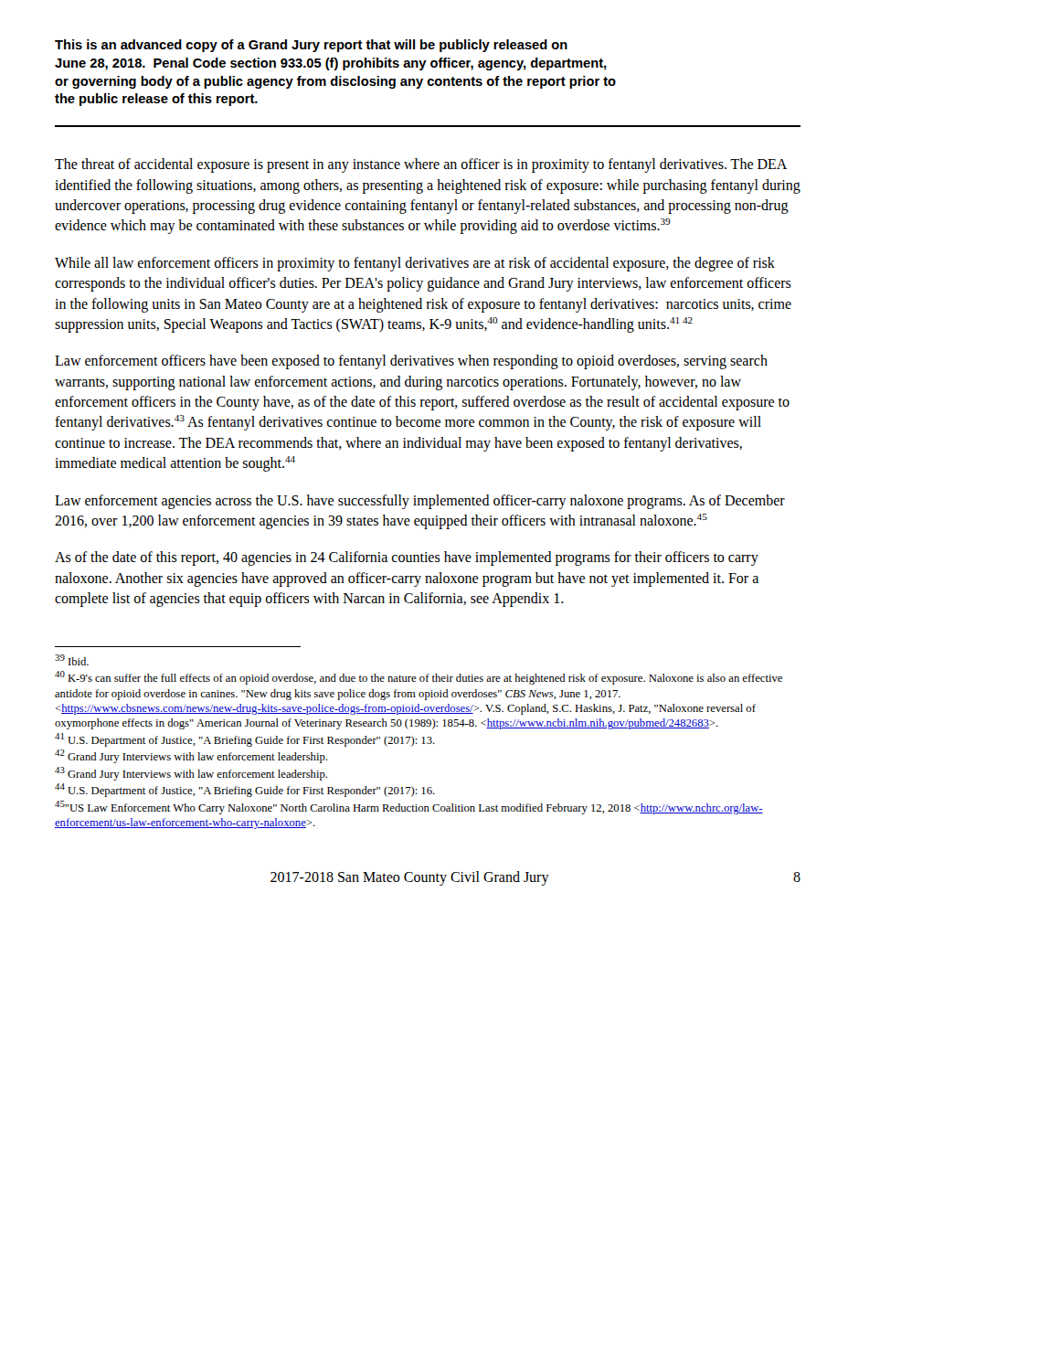This is an advanced copy of a Grand Jury report that will be publicly released on
June 28, 2018. Penal Code section 933.05 (f) prohibits any officer, agency, department,
or governing body of a public agency from disclosing any contents of the report prior to
the public release of this report.
The threat of accidental exposure is present in any instance where an officer is in proximity to fentanyl derivatives. The DEA identified the following situations, among others, as presenting a heightened risk of exposure: while purchasing fentanyl during undercover operations, processing drug evidence containing fentanyl or fentanyl-related substances, and processing non-drug evidence which may be contaminated with these substances or while providing aid to overdose victims.39
While all law enforcement officers in proximity to fentanyl derivatives are at risk of accidental exposure, the degree of risk corresponds to the individual officer's duties. Per DEA's policy guidance and Grand Jury interviews, law enforcement officers in the following units in San Mateo County are at a heightened risk of exposure to fentanyl derivatives: narcotics units, crime suppression units, Special Weapons and Tactics (SWAT) teams, K-9 units,40 and evidence-handling units.41 42
Law enforcement officers have been exposed to fentanyl derivatives when responding to opioid overdoses, serving search warrants, supporting national law enforcement actions, and during narcotics operations. Fortunately, however, no law enforcement officers in the County have, as of the date of this report, suffered overdose as the result of accidental exposure to fentanyl derivatives.43 As fentanyl derivatives continue to become more common in the County, the risk of exposure will continue to increase. The DEA recommends that, where an individual may have been exposed to fentanyl derivatives, immediate medical attention be sought.44
Law enforcement agencies across the U.S. have successfully implemented officer-carry naloxone programs. As of December 2016, over 1,200 law enforcement agencies in 39 states have equipped their officers with intranasal naloxone.45
As of the date of this report, 40 agencies in 24 California counties have implemented programs for their officers to carry naloxone. Another six agencies have approved an officer-carry naloxone program but have not yet implemented it. For a complete list of agencies that equip officers with Narcan in California, see Appendix 1.
39 Ibid.
40 K-9's can suffer the full effects of an opioid overdose, and due to the nature of their duties are at heightened risk of exposure. Naloxone is also an effective antidote for opioid overdose in canines. "New drug kits save police dogs from opioid overdoses" CBS News, June 1, 2017. <https://www.cbsnews.com/news/new-drug-kits-save-police-dogs-from-opioid-overdoses/>. V.S. Copland, S.C. Haskins, J. Patz, "Naloxone reversal of oxymorphone effects in dogs" American Journal of Veterinary Research 50 (1989): 1854-8. <https://www.ncbi.nlm.nih.gov/pubmed/2482683>.
41 U.S. Department of Justice, "A Briefing Guide for First Responder" (2017): 13.
42 Grand Jury Interviews with law enforcement leadership.
43 Grand Jury Interviews with law enforcement leadership.
44 U.S. Department of Justice, "A Briefing Guide for First Responder" (2017): 16.
45"US Law Enforcement Who Carry Naloxone" North Carolina Harm Reduction Coalition Last modified February 12, 2018 <http://www.nchrc.org/law-enforcement/us-law-enforcement-who-carry-naloxone>.
2017-2018 San Mateo County Civil Grand Jury
8